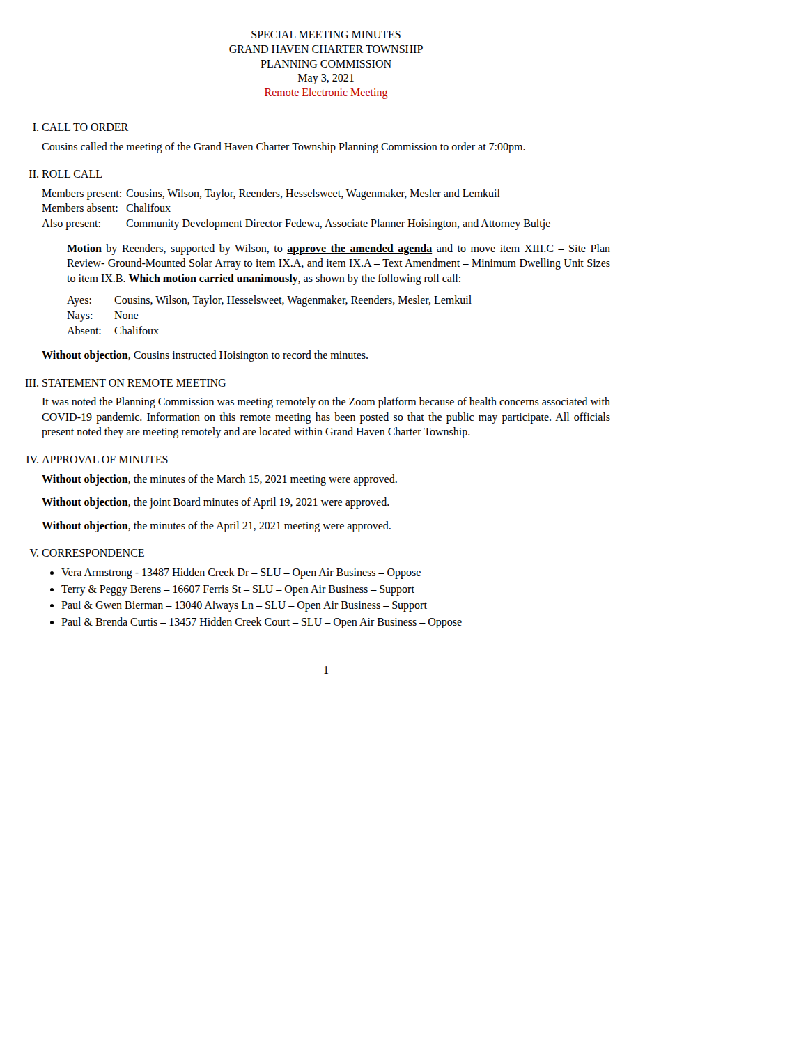SPECIAL MEETING MINUTES
GRAND HAVEN CHARTER TOWNSHIP
PLANNING COMMISSION
May 3, 2021
Remote Electronic Meeting
CALL TO ORDER
Cousins called the meeting of the Grand Haven Charter Township Planning Commission to order at 7:00pm.
ROLL CALL
| Members present: | Cousins, Wilson, Taylor, Reenders, Hesselsweet, Wagenmaker, Mesler and Lemkuil |
| Members absent: | Chalifoux |
| Also present: | Community Development Director Fedewa, Associate Planner Hoisington, and Attorney Bultje |
Motion by Reenders, supported by Wilson, to approve the amended agenda and to move item XIII.C – Site Plan Review- Ground-Mounted Solar Array to item IX.A, and item IX.A – Text Amendment – Minimum Dwelling Unit Sizes to item IX.B. Which motion carried unanimously, as shown by the following roll call:
| Ayes: | Cousins, Wilson, Taylor, Hesselsweet, Wagenmaker, Reenders, Mesler, Lemkuil |
| Nays: | None |
| Absent: | Chalifoux |
Without objection, Cousins instructed Hoisington to record the minutes.
STATEMENT ON REMOTE MEETING
It was noted the Planning Commission was meeting remotely on the Zoom platform because of health concerns associated with COVID-19 pandemic. Information on this remote meeting has been posted so that the public may participate. All officials present noted they are meeting remotely and are located within Grand Haven Charter Township.
APPROVAL OF MINUTES
Without objection, the minutes of the March 15, 2021 meeting were approved.
Without objection, the joint Board minutes of April 19, 2021 were approved.
Without objection, the minutes of the April 21, 2021 meeting were approved.
CORRESPONDENCE
Vera Armstrong - 13487 Hidden Creek Dr – SLU – Open Air Business – Oppose
Terry & Peggy Berens – 16607 Ferris St – SLU – Open Air Business – Support
Paul & Gwen Bierman – 13040 Always Ln – SLU – Open Air Business – Support
Paul & Brenda Curtis – 13457 Hidden Creek Court – SLU – Open Air Business – Oppose
1